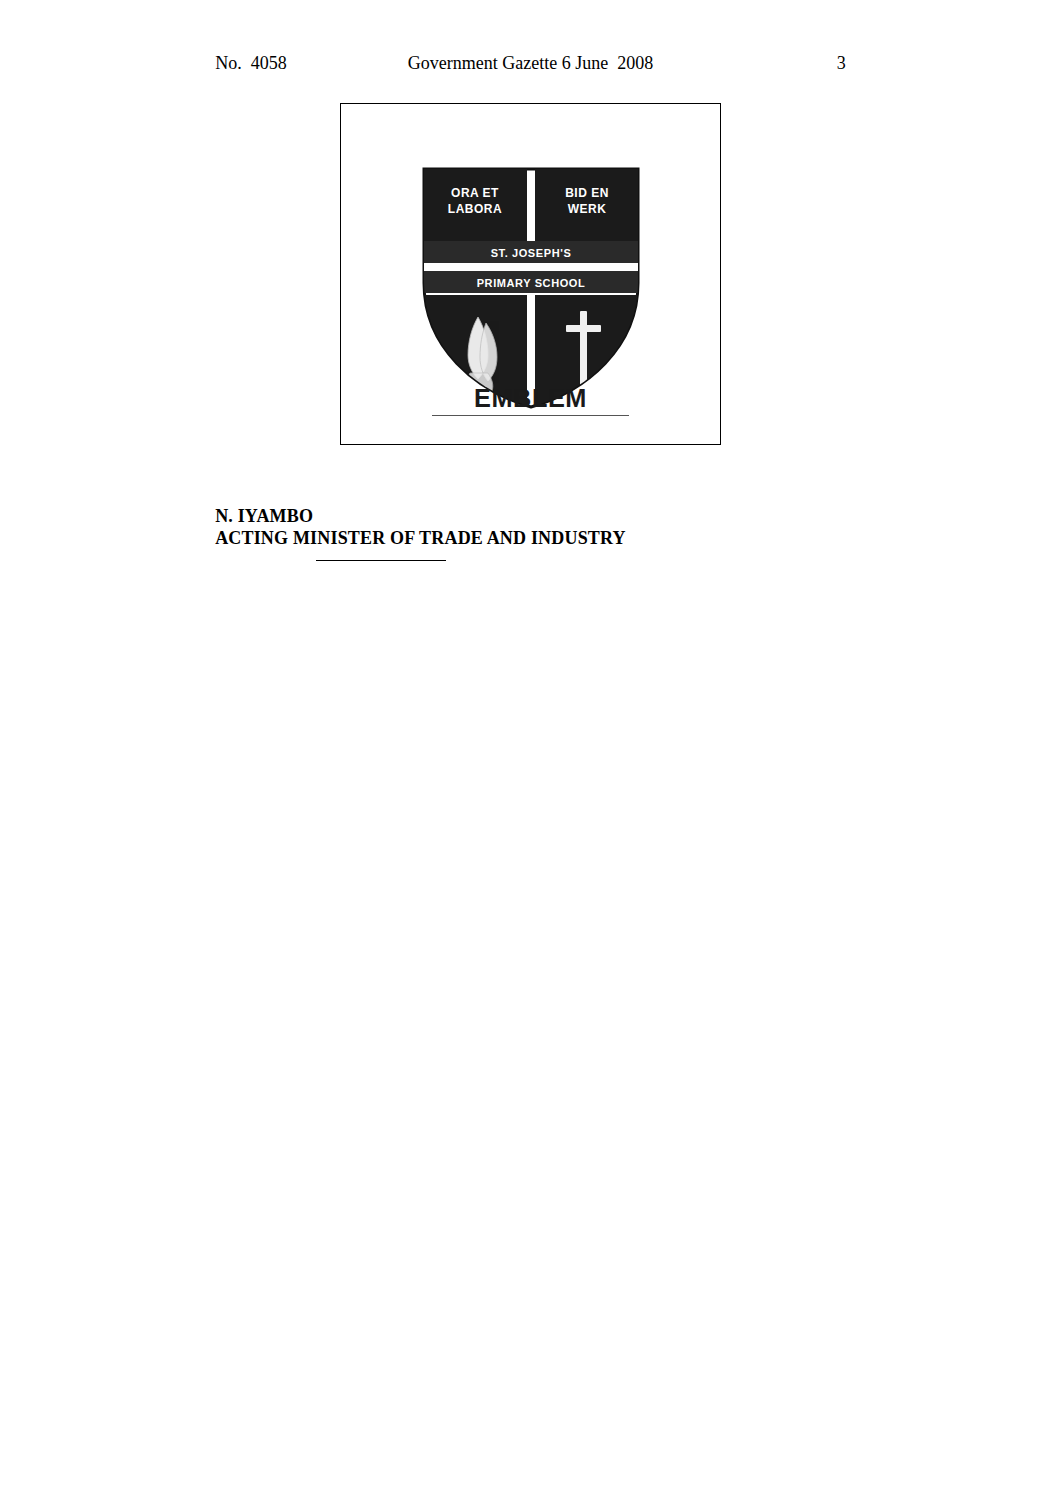No. 4058
Government Gazette 6 June 2008
3
ORA ET LABORA BID EN WERK ST. JOSEPH'S PRIMARY SCHOOL
EMBLEM
N. IYAMBO
ACTING MINISTER OF TRADE AND INDUSTRY